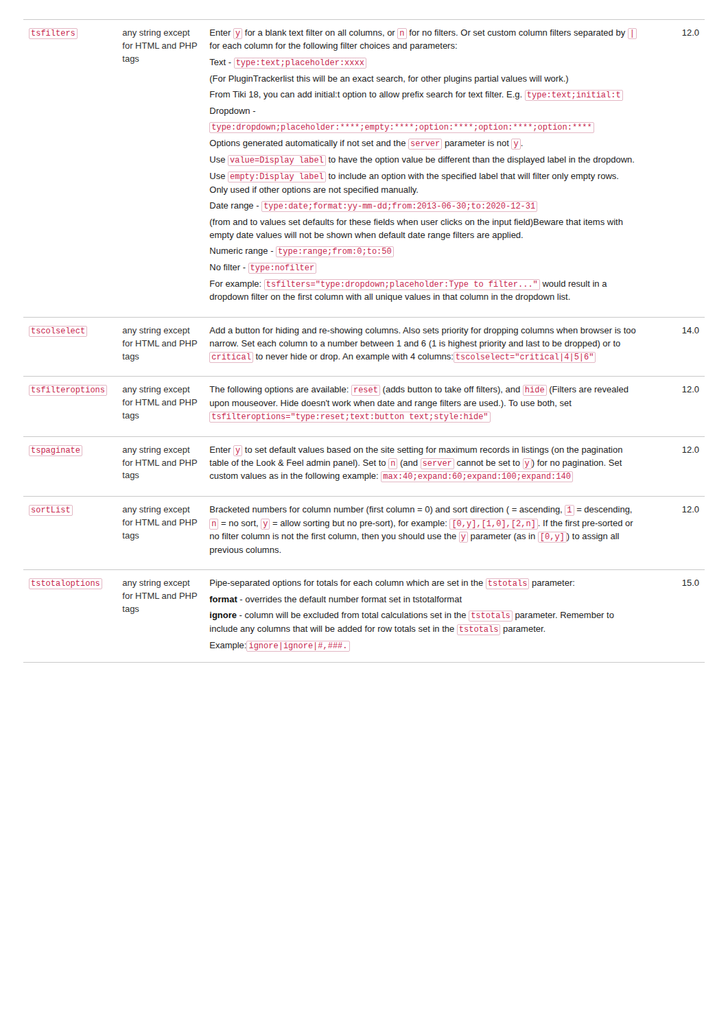| tsfilters | any string except for HTML and PHP tags | Enter y for a blank text filter on all columns, or n for no filters. Or set custom column filters separated by / for each column for the following filter choices and parameters: Text - type:text;placeholder:xxxx (For PluginTrackerlist this will be an exact search, for other plugins partial values will work.) From Tiki 18, you can add initial:t option to allow prefix search for text filter. E.g. type:text;initial:t Dropdown - type:dropdown;placeholder:****;empty:****;option:****;option:****;option:**** Options generated automatically if not set and the server parameter is not y . Use value=Display label to have the option value be different than the displayed label in the dropdown. Use empty:Display label to include an option with the specified label that will filter only empty rows. Only used if other options are not specified manually. Date range - type:date;format:yy-mm-dd;from:2013-06-30;to:2020-12-31 (from and to values set defaults for these fields when user clicks on the input field)Beware that items with empty date values will not be shown when default date range filters are applied. Numeric range - type:range;from:0;to:50 No filter - type:nofilter For example: tsfilters="type:dropdown;placeholder:Type to filter..." would result in a dropdown filter on the first column with all unique values in that column in the dropdown list. | 12.0 |
| tscolselect | any string except for HTML and PHP tags | Add a button for hiding and re-showing columns. Also sets priority for dropping columns when browser is too narrow. Set each column to a number between 1 and 6 (1 is highest priority and last to be dropped) or to critical to never hide or drop. An example with 4 columns: tscolselect="critical/4/5/6" | 14.0 |
| tsfilteroptions | any string except for HTML and PHP tags | The following options are available: reset (adds button to take off filters), and hide (Filters are revealed upon mouseover. Hide doesn't work when date and range filters are used.). To use both, set tsfilteroptions="type:reset;text:button text;style:hide" | 12.0 |
| tspaginate | any string except for HTML and PHP tags | Enter y to set default values based on the site setting for maximum records in listings (on the pagination table of the Look & Feel admin panel). Set to n (and server cannot be set to y ) for no pagination. Set custom values as in the following example: max:40;expand:60;expand:100;expand:140 | 12.0 |
| sortList | any string except for HTML and PHP tags | Bracketed numbers for column number (first column = 0) and sort direction ( = ascending, 1 = descending, n = no sort, y = allow sorting but no pre-sort), for example: [0,y],[1,0],[2,n] . If the first pre-sorted or no filter column is not the first column, then you should use the y parameter (as in [0,y] ) to assign all previous columns. | 12.0 |
| tstotaloptions | any string except for HTML and PHP tags | Pipe-separated options for totals for each column which are set in the tstotals parameter: format - overrides the default number format set in tstotalformat ignore - column will be excluded from total calculations set in the tstotals parameter. Remember to include any columns that will be added for row totals set in the tstotals parameter. Example: ignore/ignore/#,###. | 15.0 |